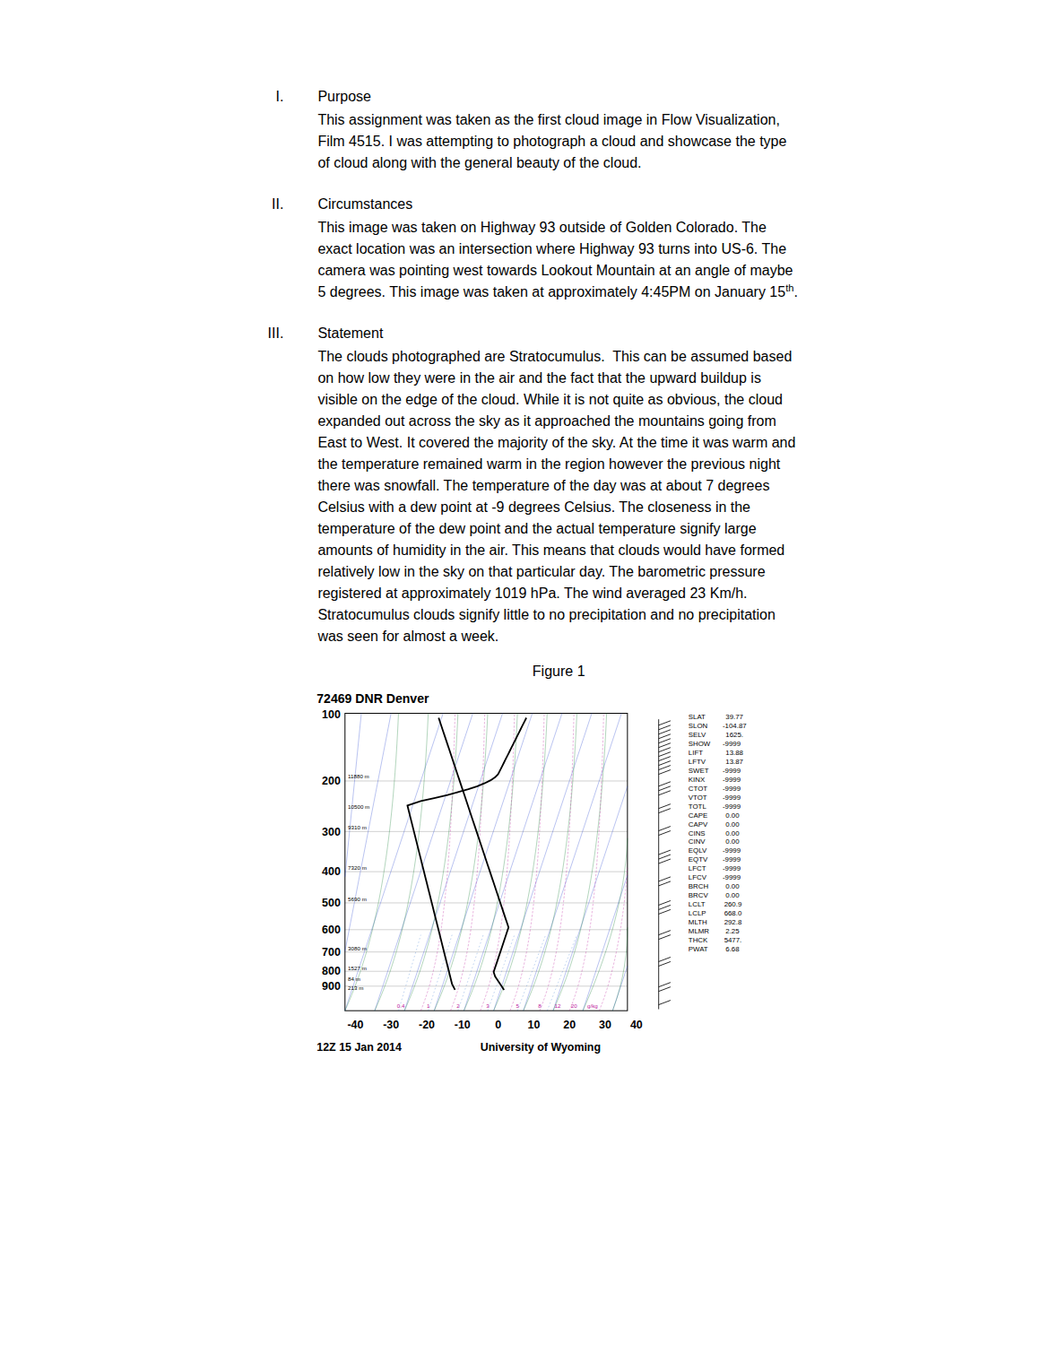Purpose This assignment was taken as the first cloud image in Flow Visualization, Film 4515. I was attempting to photograph a cloud and showcase the type of cloud along with the general beauty of the cloud.
Circumstances This image was taken on Highway 93 outside of Golden Colorado. The exact location was an intersection where Highway 93 turns into US-6. The camera was pointing west towards Lookout Mountain at an angle of maybe 5 degrees. This image was taken at approximately 4:45PM on January 15th.
Statement The clouds photographed are Stratocumulus. This can be assumed based on how low they were in the air and the fact that the upward buildup is visible on the edge of the cloud. While it is not quite as obvious, the cloud expanded out across the sky as it approached the mountains going from East to West. It covered the majority of the sky. At the time it was warm and the temperature remained warm in the region however the previous night there was snowfall. The temperature of the day was at about 7 degrees Celsius with a dew point at -9 degrees Celsius. The closeness in the temperature of the dew point and the actual temperature signify large amounts of humidity in the air. This means that clouds would have formed relatively low in the sky on that particular day. The barometric pressure registered at approximately 1019 hPa. The wind averaged 23 Km/h. Stratocumulus clouds signify little to no precipitation and no precipitation was seen for almost a week.
Figure 1
72469 DNR Denver 100 200 300 400 500 600 700 800 900 11880 m 10500 m 9310 m 7320 m 5690 m 3080 m 1527 m 84 m 213 m 0.4 1 2 3 5 8 12 20 g/kg -40 -30 -20 -10 0 10 20 30 40 SLAT39.77 SLON-104.87 SELV1625. SHOW-9999 LIFT13.88 LFTV13.87 SWET-9999 KINX-9999 CTOT-9999 VTOT-9999 TOTL-9999 CAPE0.00 CAPV0.00 CINS0.00 CINV0.00 EQLV-9999 EQTV-9999 LFCT-9999 LFCV-9999 BRCH0.00 BRCV0.00 LCLT260.9 LCLP668.0 MLTH292.8 MLMR2.25 THCK5477. PWAT6.68 12Z 15 Jan 2014 University of Wyoming